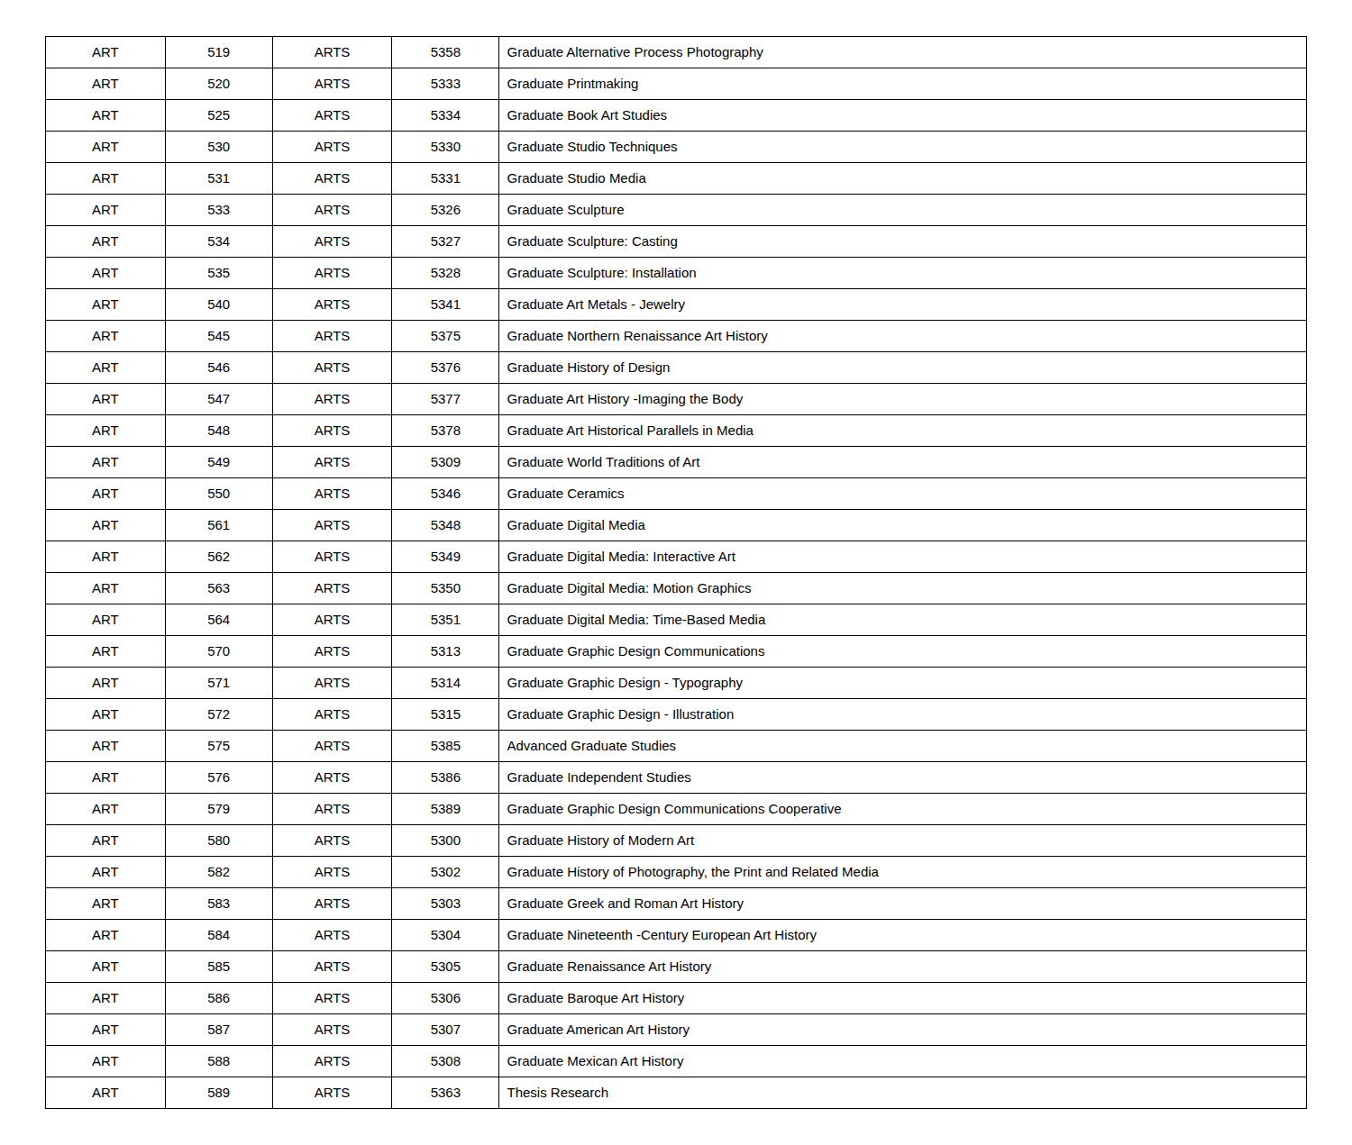| ART | 519 | ARTS | 5358 | Graduate Alternative Process Photography |
| ART | 520 | ARTS | 5333 | Graduate Printmaking |
| ART | 525 | ARTS | 5334 | Graduate Book Art Studies |
| ART | 530 | ARTS | 5330 | Graduate Studio Techniques |
| ART | 531 | ARTS | 5331 | Graduate Studio Media |
| ART | 533 | ARTS | 5326 | Graduate Sculpture |
| ART | 534 | ARTS | 5327 | Graduate Sculpture: Casting |
| ART | 535 | ARTS | 5328 | Graduate Sculpture: Installation |
| ART | 540 | ARTS | 5341 | Graduate Art Metals - Jewelry |
| ART | 545 | ARTS | 5375 | Graduate Northern Renaissance Art History |
| ART | 546 | ARTS | 5376 | Graduate History of Design |
| ART | 547 | ARTS | 5377 | Graduate Art History -Imaging the Body |
| ART | 548 | ARTS | 5378 | Graduate Art Historical Parallels in Media |
| ART | 549 | ARTS | 5309 | Graduate World Traditions of Art |
| ART | 550 | ARTS | 5346 | Graduate Ceramics |
| ART | 561 | ARTS | 5348 | Graduate Digital Media |
| ART | 562 | ARTS | 5349 | Graduate Digital Media: Interactive Art |
| ART | 563 | ARTS | 5350 | Graduate Digital Media: Motion Graphics |
| ART | 564 | ARTS | 5351 | Graduate Digital Media: Time-Based Media |
| ART | 570 | ARTS | 5313 | Graduate Graphic Design Communications |
| ART | 571 | ARTS | 5314 | Graduate Graphic Design - Typography |
| ART | 572 | ARTS | 5315 | Graduate Graphic Design - Illustration |
| ART | 575 | ARTS | 5385 | Advanced Graduate Studies |
| ART | 576 | ARTS | 5386 | Graduate Independent Studies |
| ART | 579 | ARTS | 5389 | Graduate Graphic Design Communications Cooperative |
| ART | 580 | ARTS | 5300 | Graduate History of Modern Art |
| ART | 582 | ARTS | 5302 | Graduate History of Photography, the Print and Related Media |
| ART | 583 | ARTS | 5303 | Graduate Greek and Roman Art History |
| ART | 584 | ARTS | 5304 | Graduate Nineteenth -Century European Art History |
| ART | 585 | ARTS | 5305 | Graduate Renaissance Art History |
| ART | 586 | ARTS | 5306 | Graduate Baroque Art History |
| ART | 587 | ARTS | 5307 | Graduate American Art History |
| ART | 588 | ARTS | 5308 | Graduate Mexican Art History |
| ART | 589 | ARTS | 5363 | Thesis Research |